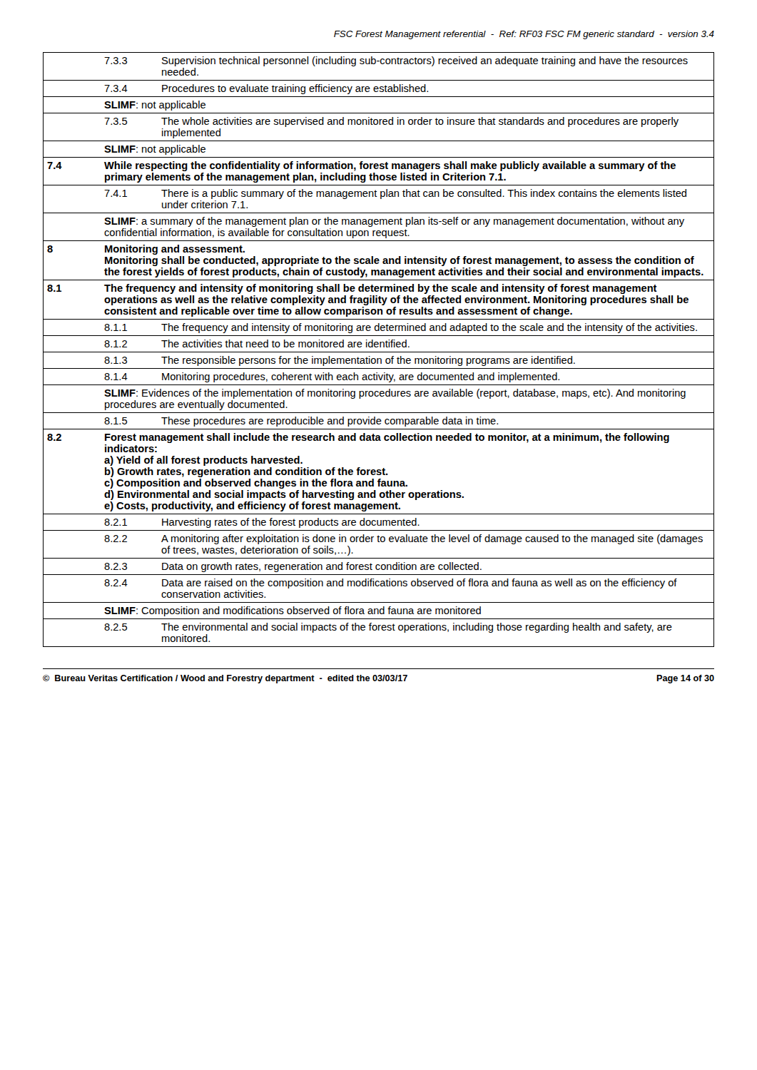FSC Forest Management referential - Ref: RF03 FSC FM generic standard - version 3.4
| | 7.3.3 | Supervision technical personnel (including sub-contractors) received an adequate training and have the resources needed. |
| | 7.3.4 | Procedures to evaluate training efficiency are established. |
| | SLIMF : not applicable |
| | 7.3.5 | The whole activities are supervised and monitored in order to insure that standards and procedures are properly implemented |
| | SLIMF : not applicable |
| 7.4 | While respecting the confidentiality of information, forest managers shall make publicly available a summary of the primary elements of the management plan, including those listed in Criterion 7.1. |
| | 7.4.1 | There is a public summary of the management plan that can be consulted. This index contains the elements listed under criterion 7.1. |
| | SLIMF : a summary of the management plan or the management plan its-self or any management documentation, without any confidential information, is available for consultation upon request. |
| 8 | Monitoring and assessment. Monitoring shall be conducted, appropriate to the scale and intensity of forest management, to assess the condition of the forest yields of forest products, chain of custody, management activities and their social and environmental impacts. |
| 8.1 | The frequency and intensity of monitoring shall be determined by the scale and intensity of forest management operations as well as the relative complexity and fragility of the affected environment. Monitoring procedures shall be consistent and replicable over time to allow comparison of results and assessment of change. |
| | 8.1.1 | The frequency and intensity of monitoring are determined and adapted to the scale and the intensity of the activities. |
| | 8.1.2 | The activities that need to be monitored are identified. |
| | 8.1.3 | The responsible persons for the implementation of the monitoring programs are identified. |
| | 8.1.4 | Monitoring procedures, coherent with each activity, are documented and implemented. |
| | SLIMF : Evidences of the implementation of monitoring procedures are available (report, database, maps, etc). And monitoring procedures are eventually documented. |
| | 8.1.5 | These procedures are reproducible and provide comparable data in time. |
| 8.2 | Forest management shall include the research and data collection needed to monitor, at a minimum, the following indicators: a) Yield of all forest products harvested. b) Growth rates, regeneration and condition of the forest. c) Composition and observed changes in the flora and fauna. d) Environmental and social impacts of harvesting and other operations. e) Costs, productivity, and efficiency of forest management. |
| | 8.2.1 | Harvesting rates of the forest products are documented. |
| | 8.2.2 | A monitoring after exploitation is done in order to evaluate the level of damage caused to the managed site (damages of trees, wastes, deterioration of soils,…). |
| | 8.2.3 | Data on growth rates, regeneration and forest condition are collected. |
| | 8.2.4 | Data are raised on the composition and modifications observed of flora and fauna as well as on the efficiency of conservation activities. |
| | SLIMF : Composition and modifications observed of flora and fauna are monitored |
| | 8.2.5 | The environmental and social impacts of the forest operations, including those regarding health and safety, are monitored. |
© Bureau Veritas Certification / Wood and Forestry department - edited the 03/03/17
Page 14 of 30